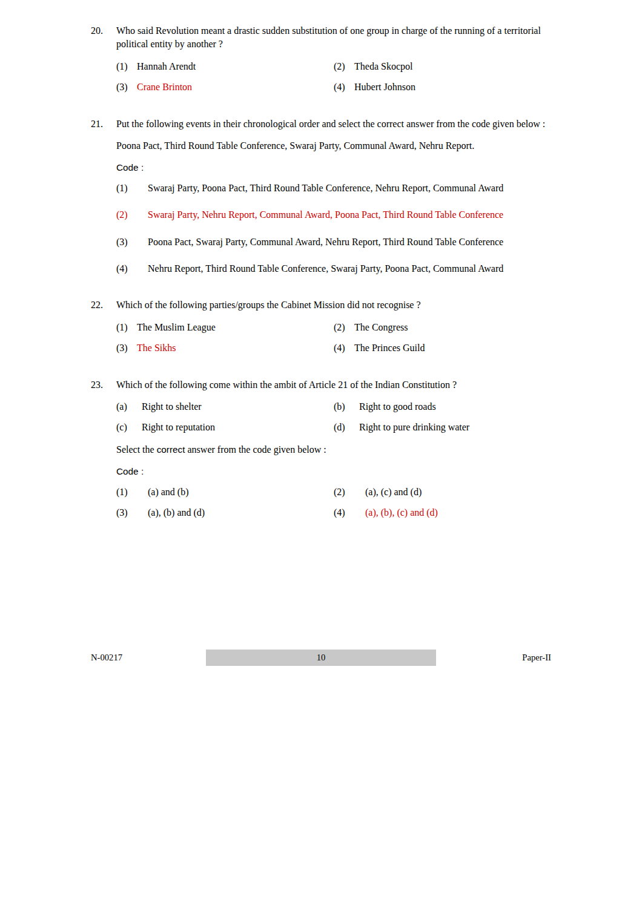20.
Who said Revolution meant a drastic sudden substitution of one group in charge of the running of a territorial political entity by another ?
(1) Hannah Arendt
(2) Theda Skocpol
(3) Crane Brinton
(4) Hubert Johnson
21.
Put the following events in their chronological order and select the correct answer from the code given below :
Poona Pact, Third Round Table Conference, Swaraj Party, Communal Award, Nehru Report.
Code :
(1) Swaraj Party, Poona Pact, Third Round Table Conference, Nehru Report, Communal Award
(2) Swaraj Party, Nehru Report, Communal Award, Poona Pact, Third Round Table Conference
(3) Poona Pact, Swaraj Party, Communal Award, Nehru Report, Third Round Table Conference
(4) Nehru Report, Third Round Table Conference, Swaraj Party, Poona Pact, Communal Award
22.
Which of the following parties/groups the Cabinet Mission did not recognise ?
(1) The Muslim League
(2) The Congress
(3) The Sikhs
(4) The Princes Guild
23.
Which of the following come within the ambit of Article 21 of the Indian Constitution ?
(a) Right to shelter
(b) Right to good roads
(c) Right to reputation
(d) Right to pure drinking water
Select the correct answer from the code given below :
Code :
(1)(a) and (b)
(2)(a), (c) and (d)
(3)(a), (b) and (d)
(4)(a), (b), (c) and (d)
N-00217
10
Paper-II